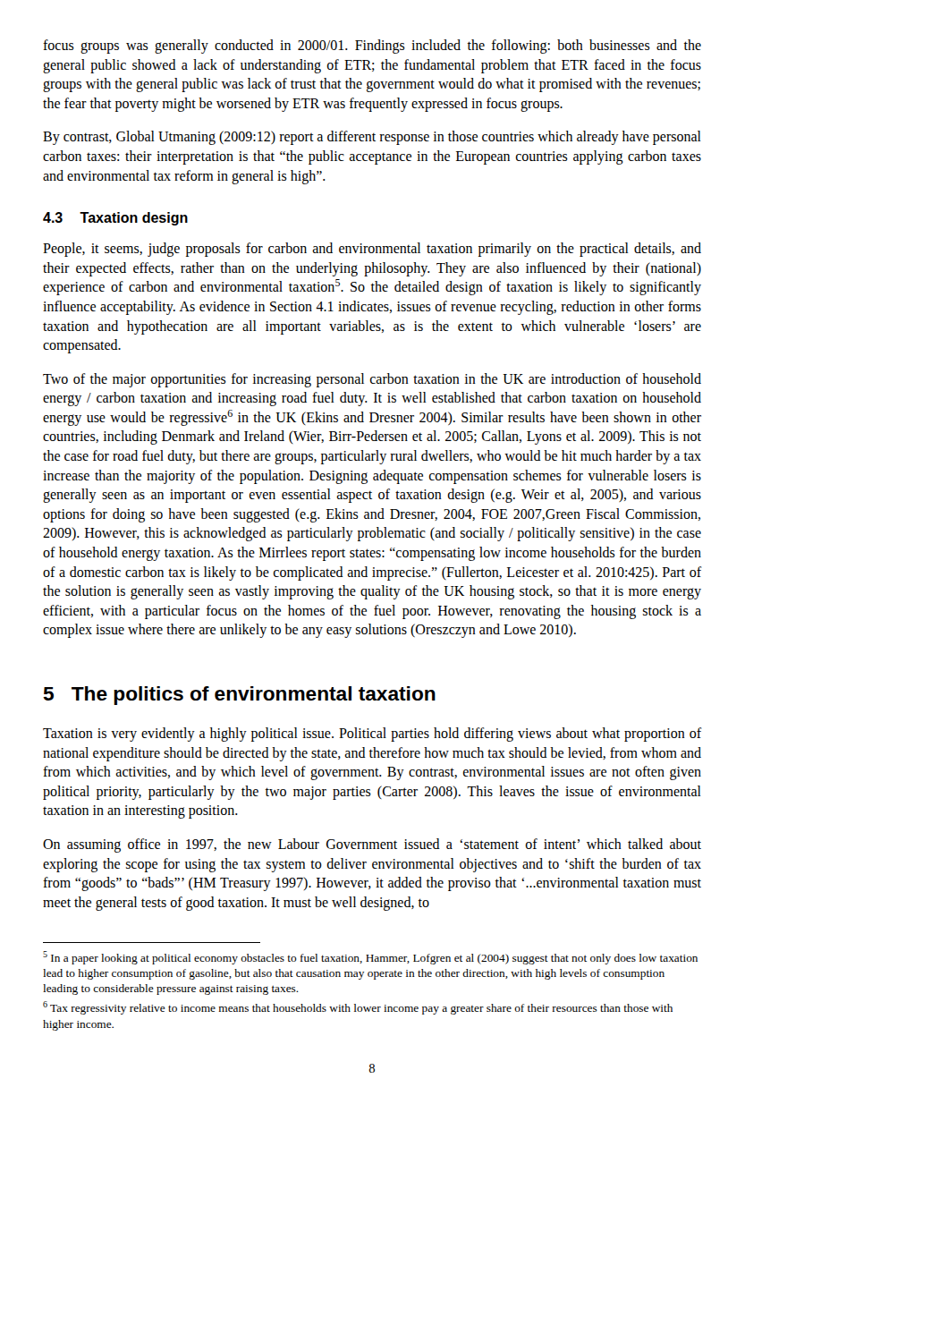focus groups was generally conducted in 2000/01. Findings included the following: both businesses and the general public showed a lack of understanding of ETR; the fundamental problem that ETR faced in the focus groups with the general public was lack of trust that the government would do what it promised with the revenues; the fear that poverty might be worsened by ETR was frequently expressed in focus groups.
By contrast, Global Utmaning (2009:12) report a different response in those countries which already have personal carbon taxes: their interpretation is that “the public acceptance in the European countries applying carbon taxes and environmental tax reform in general is high”.
4.3 Taxation design
People, it seems, judge proposals for carbon and environmental taxation primarily on the practical details, and their expected effects, rather than on the underlying philosophy. They are also influenced by their (national) experience of carbon and environmental taxation5. So the detailed design of taxation is likely to significantly influence acceptability. As evidence in Section 4.1 indicates, issues of revenue recycling, reduction in other forms taxation and hypothecation are all important variables, as is the extent to which vulnerable ‘losers’ are compensated.
Two of the major opportunities for increasing personal carbon taxation in the UK are introduction of household energy / carbon taxation and increasing road fuel duty. It is well established that carbon taxation on household energy use would be regressive6 in the UK (Ekins and Dresner 2004). Similar results have been shown in other countries, including Denmark and Ireland (Wier, Birr-Pedersen et al. 2005; Callan, Lyons et al. 2009). This is not the case for road fuel duty, but there are groups, particularly rural dwellers, who would be hit much harder by a tax increase than the majority of the population. Designing adequate compensation schemes for vulnerable losers is generally seen as an important or even essential aspect of taxation design (e.g. Weir et al, 2005), and various options for doing so have been suggested (e.g. Ekins and Dresner, 2004, FOE 2007,Green Fiscal Commission, 2009). However, this is acknowledged as particularly problematic (and socially / politically sensitive) in the case of household energy taxation. As the Mirrlees report states: “compensating low income households for the burden of a domestic carbon tax is likely to be complicated and imprecise.” (Fullerton, Leicester et al. 2010:425). Part of the solution is generally seen as vastly improving the quality of the UK housing stock, so that it is more energy efficient, with a particular focus on the homes of the fuel poor. However, renovating the housing stock is a complex issue where there are unlikely to be any easy solutions (Oreszczyn and Lowe 2010).
5 The politics of environmental taxation
Taxation is very evidently a highly political issue. Political parties hold differing views about what proportion of national expenditure should be directed by the state, and therefore how much tax should be levied, from whom and from which activities, and by which level of government. By contrast, environmental issues are not often given political priority, particularly by the two major parties (Carter 2008). This leaves the issue of environmental taxation in an interesting position.
On assuming office in 1997, the new Labour Government issued a ‘statement of intent’ which talked about exploring the scope for using the tax system to deliver environmental objectives and to ‘shift the burden of tax from “goods” to “bads”’ (HM Treasury 1997). However, it added the proviso that ‘...environmental taxation must meet the general tests of good taxation. It must be well designed, to
5 In a paper looking at political economy obstacles to fuel taxation, Hammer, Lofgren et al (2004) suggest that not only does low taxation lead to higher consumption of gasoline, but also that causation may operate in the other direction, with high levels of consumption leading to considerable pressure against raising taxes.
6 Tax regressivity relative to income means that households with lower income pay a greater share of their resources than those with higher income.
8